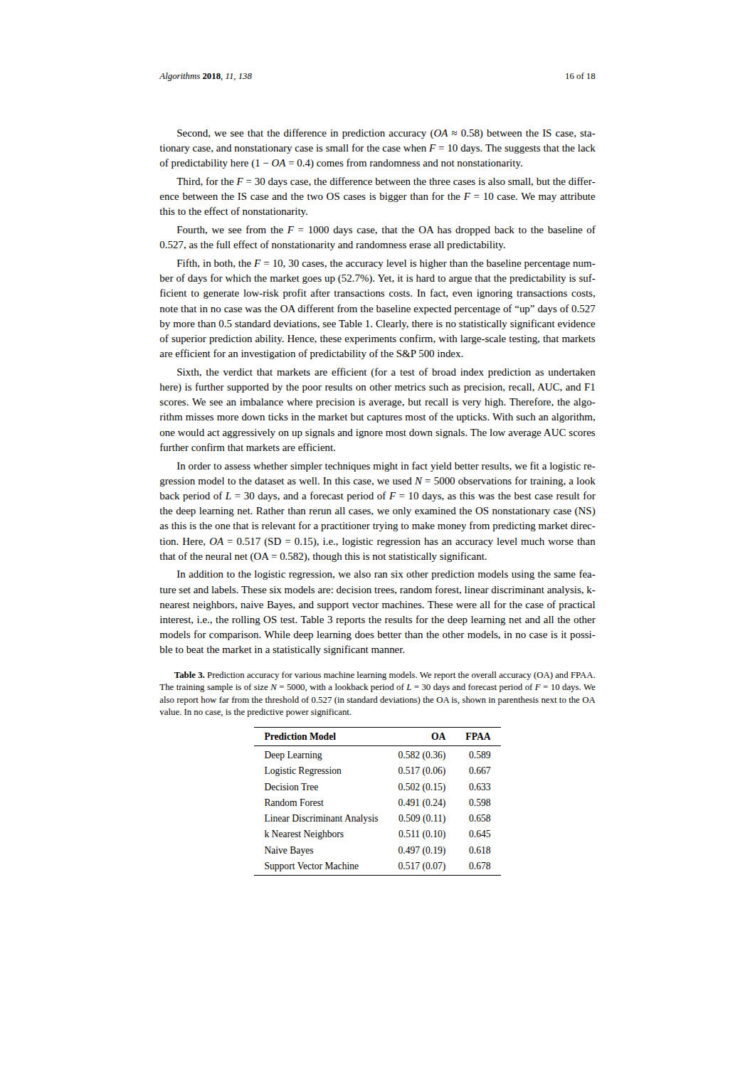Algorithms 2018, 11, 138
16 of 18
Second, we see that the difference in prediction accuracy (OA ≈ 0.58) between the IS case, stationary case, and nonstationary case is small for the case when F = 10 days. The suggests that the lack of predictability here (1 − OA = 0.4) comes from randomness and not nonstationarity.
Third, for the F = 30 days case, the difference between the three cases is also small, but the difference between the IS case and the two OS cases is bigger than for the F = 10 case. We may attribute this to the effect of nonstationarity.
Fourth, we see from the F = 1000 days case, that the OA has dropped back to the baseline of 0.527, as the full effect of nonstationarity and randomness erase all predictability.
Fifth, in both, the F = 10, 30 cases, the accuracy level is higher than the baseline percentage number of days for which the market goes up (52.7%). Yet, it is hard to argue that the predictability is sufficient to generate low-risk profit after transactions costs. In fact, even ignoring transactions costs, note that in no case was the OA different from the baseline expected percentage of “up” days of 0.527 by more than 0.5 standard deviations, see Table 1. Clearly, there is no statistically significant evidence of superior prediction ability. Hence, these experiments confirm, with large-scale testing, that markets are efficient for an investigation of predictability of the S&P 500 index.
Sixth, the verdict that markets are efficient (for a test of broad index prediction as undertaken here) is further supported by the poor results on other metrics such as precision, recall, AUC, and F1 scores. We see an imbalance where precision is average, but recall is very high. Therefore, the algorithm misses more down ticks in the market but captures most of the upticks. With such an algorithm, one would act aggressively on up signals and ignore most down signals. The low average AUC scores further confirm that markets are efficient.
In order to assess whether simpler techniques might in fact yield better results, we fit a logistic regression model to the dataset as well. In this case, we used N = 5000 observations for training, a look back period of L = 30 days, and a forecast period of F = 10 days, as this was the best case result for the deep learning net. Rather than rerun all cases, we only examined the OS nonstationary case (NS) as this is the one that is relevant for a practitioner trying to make money from predicting market direction. Here, OA = 0.517 (SD = 0.15), i.e., logistic regression has an accuracy level much worse than that of the neural net (OA = 0.582), though this is not statistically significant.
In addition to the logistic regression, we also ran six other prediction models using the same feature set and labels. These six models are: decision trees, random forest, linear discriminant analysis, k-nearest neighbors, naive Bayes, and support vector machines. These were all for the case of practical interest, i.e., the rolling OS test. Table 3 reports the results for the deep learning net and all the other models for comparison. While deep learning does better than the other models, in no case is it possible to beat the market in a statistically significant manner.
Table 3. Prediction accuracy for various machine learning models. We report the overall accuracy (OA) and FPAA. The training sample is of size N = 5000, with a lookback period of L = 30 days and forecast period of F = 10 days. We also report how far from the threshold of 0.527 (in standard deviations) the OA is, shown in parenthesis next to the OA value. In no case, is the predictive power significant.
| Prediction Model | OA | FPAA |
| --- | --- | --- |
| Deep Learning | 0.582 (0.36) | 0.589 |
| Logistic Regression | 0.517 (0.06) | 0.667 |
| Decision Tree | 0.502 (0.15) | 0.633 |
| Random Forest | 0.491 (0.24) | 0.598 |
| Linear Discriminant Analysis | 0.509 (0.11) | 0.658 |
| k Nearest Neighbors | 0.511 (0.10) | 0.645 |
| Naive Bayes | 0.497 (0.19) | 0.618 |
| Support Vector Machine | 0.517 (0.07) | 0.678 |